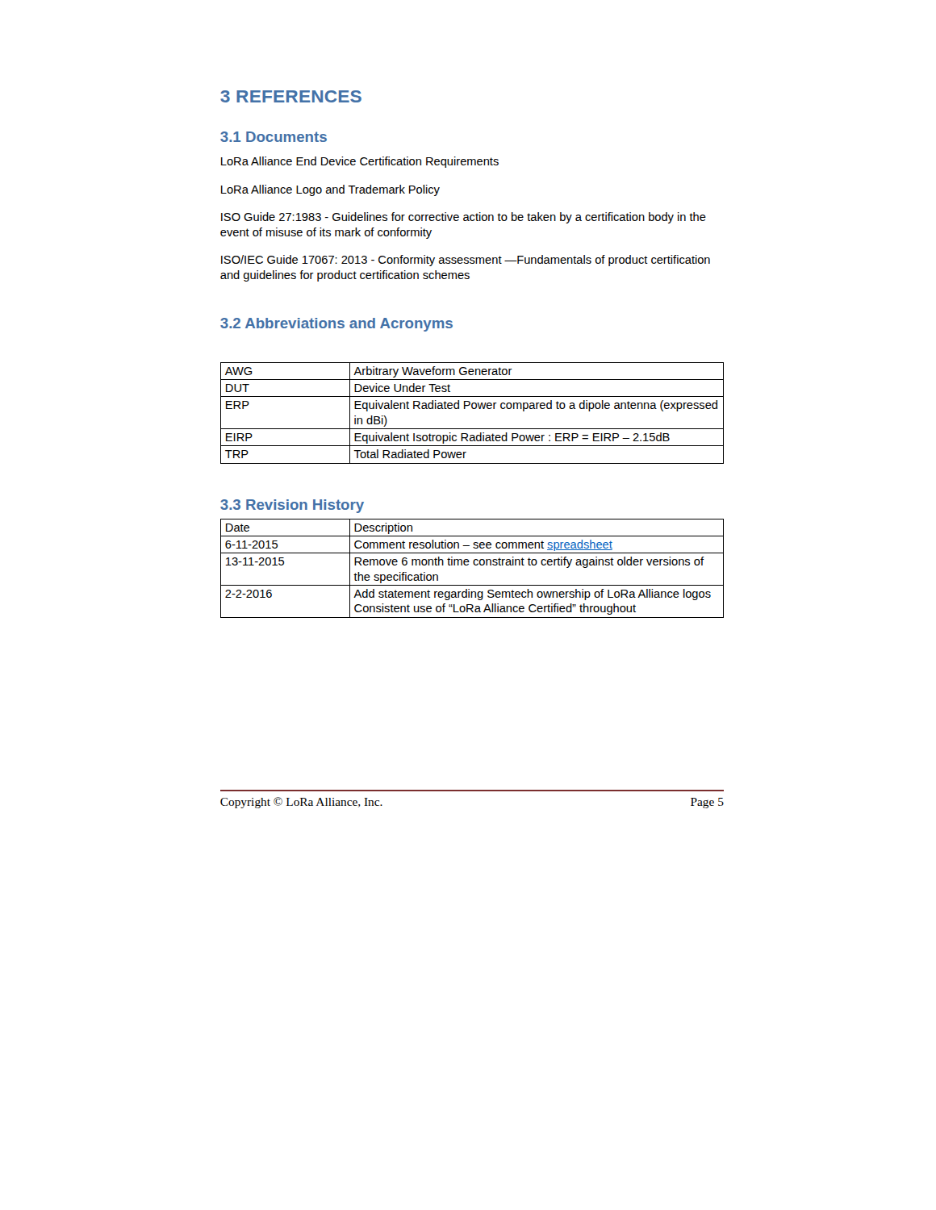3 REFERENCES
3.1 Documents
LoRa Alliance End Device Certification Requirements
LoRa Alliance Logo and Trademark Policy
ISO Guide 27:1983 - Guidelines for corrective action to be taken by a certification body in the event of misuse of its mark of conformity
ISO/IEC Guide 17067: 2013 - Conformity assessment —Fundamentals of product certification and guidelines for product certification schemes
3.2 Abbreviations and Acronyms
| AWG | Arbitrary Waveform Generator |
| DUT | Device Under Test |
| ERP | Equivalent Radiated Power compared to a dipole antenna (expressed in dBi) |
| EIRP | Equivalent Isotropic Radiated Power : ERP = EIRP – 2.15dB |
| TRP | Total Radiated Power |
3.3 Revision History
| Date | Description |
| 6-11-2015 | Comment resolution – see comment spreadsheet |
| 13-11-2015 | Remove 6 month time constraint to certify against older versions of the specification |
| 2-2-2016 | Add statement regarding Semtech ownership of LoRa Alliance logos Consistent use of “LoRa Alliance Certified” throughout |
Copyright © LoRa Alliance, Inc. Page 5